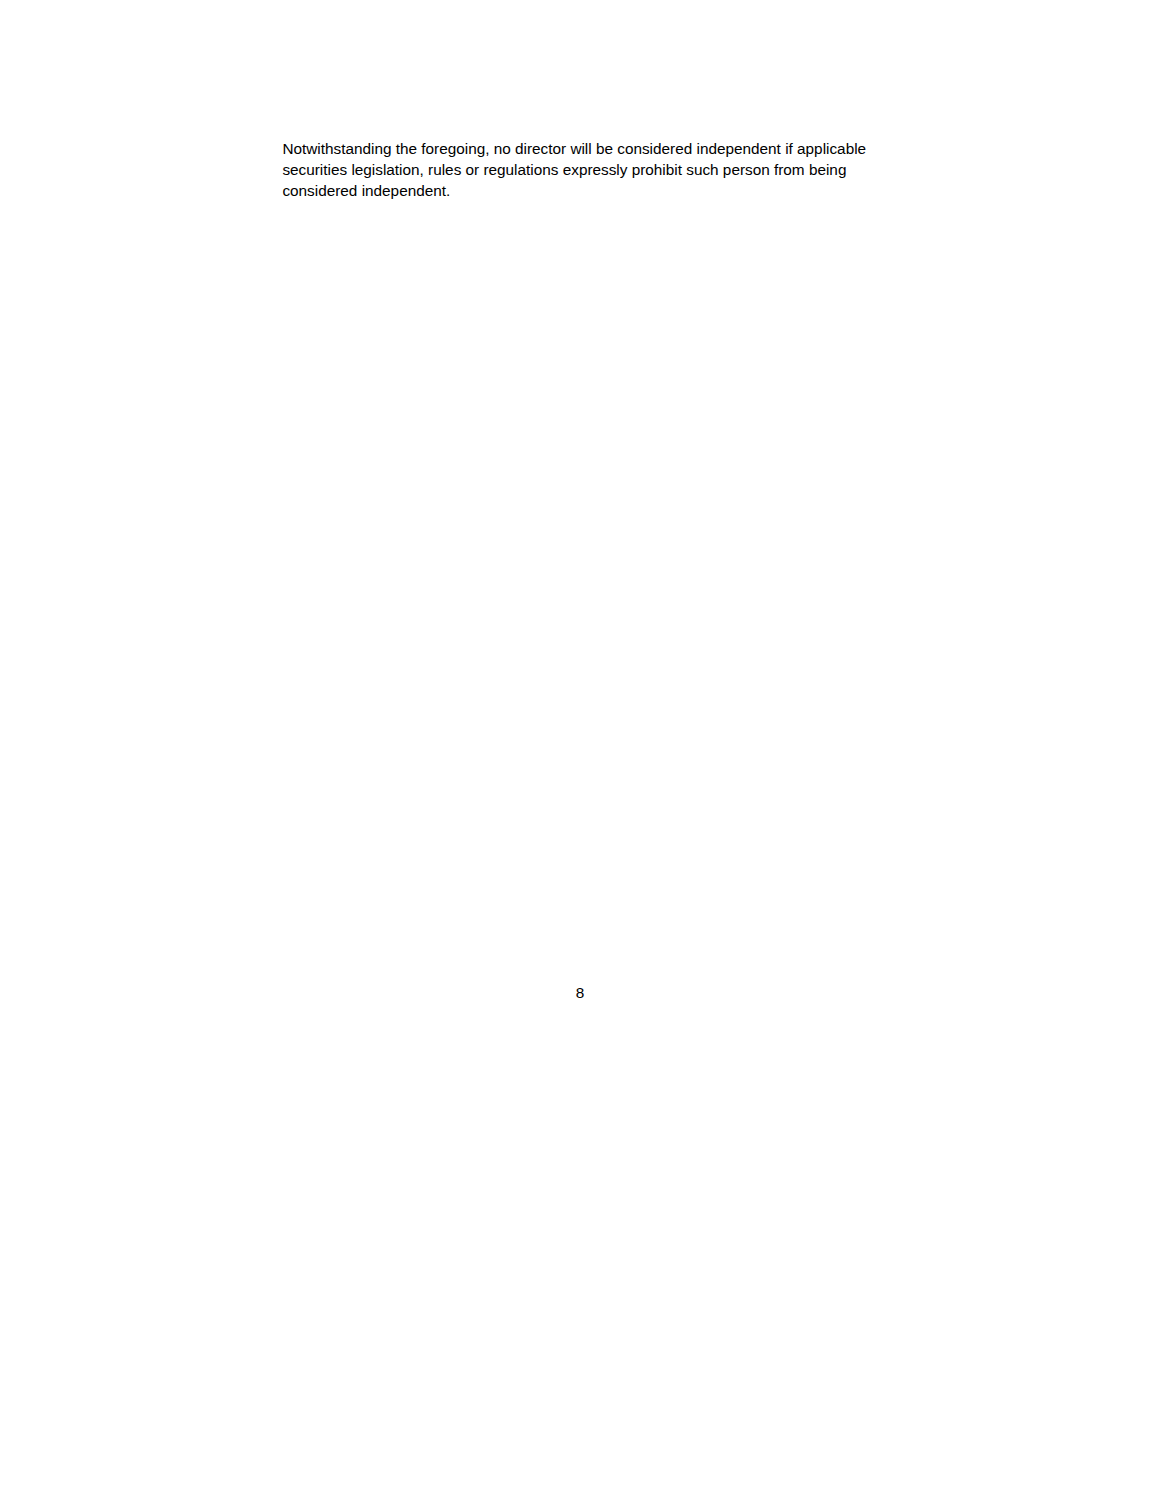Notwithstanding the foregoing, no director will be considered independent if applicable securities legislation, rules or regulations expressly prohibit such person from being considered independent.
8